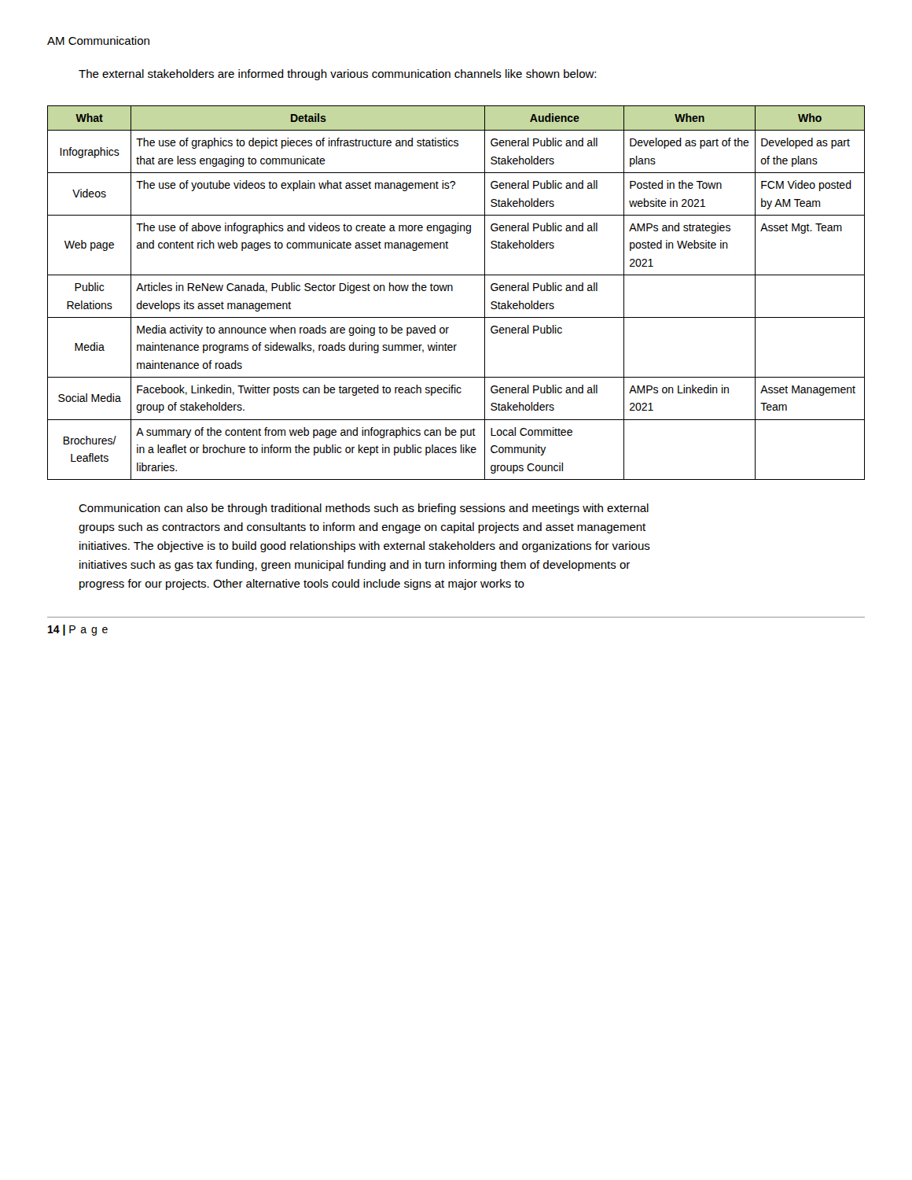AM Communication
The external stakeholders are informed through various communication channels like shown below:
| What | Details | Audience | When | Who |
| --- | --- | --- | --- | --- |
| Infographics | The use of graphics to depict pieces of infrastructure and statistics that are less engaging to communicate | General Public and all Stakeholders | Developed as part of the plans | Developed as part of the plans |
| Videos | The use of youtube videos to explain what asset management is? | General Public and all Stakeholders | Posted in the Town website in 2021 | FCM Video posted by AM Team |
| Web page | The use of above infographics and videos to create a more engaging and content rich web pages to communicate asset management | General Public and all Stakeholders | AMPs and strategies posted in Website in 2021 | Asset Mgt. Team |
| Public Relations | Articles in ReNew Canada, Public Sector Digest on how the town develops its asset management | General Public and all Stakeholders | | |
| Media | Media activity to announce when roads are going to be paved or maintenance programs of sidewalks, roads during summer, winter maintenance of roads | General Public | | |
| Social Media | Facebook, Linkedin, Twitter posts can be targeted to reach specific group of stakeholders. | General Public and all Stakeholders | AMPs on Linkedin in 2021 | Asset Management Team |
| Brochures/ Leaflets | A summary of the content from web page and infographics can be put in a leaflet or brochure to inform the public or kept in public places like libraries. | Local Committee Community groups Council | | |
Communication can also be through traditional methods such as briefing sessions and meetings with external groups such as contractors and consultants to inform and engage on capital projects and asset management initiatives. The objective is to build good relationships with external stakeholders and organizations for various initiatives such as gas tax funding, green municipal funding and in turn informing them of developments or progress for our projects. Other alternative tools could include signs at major works to
14 | P a g e